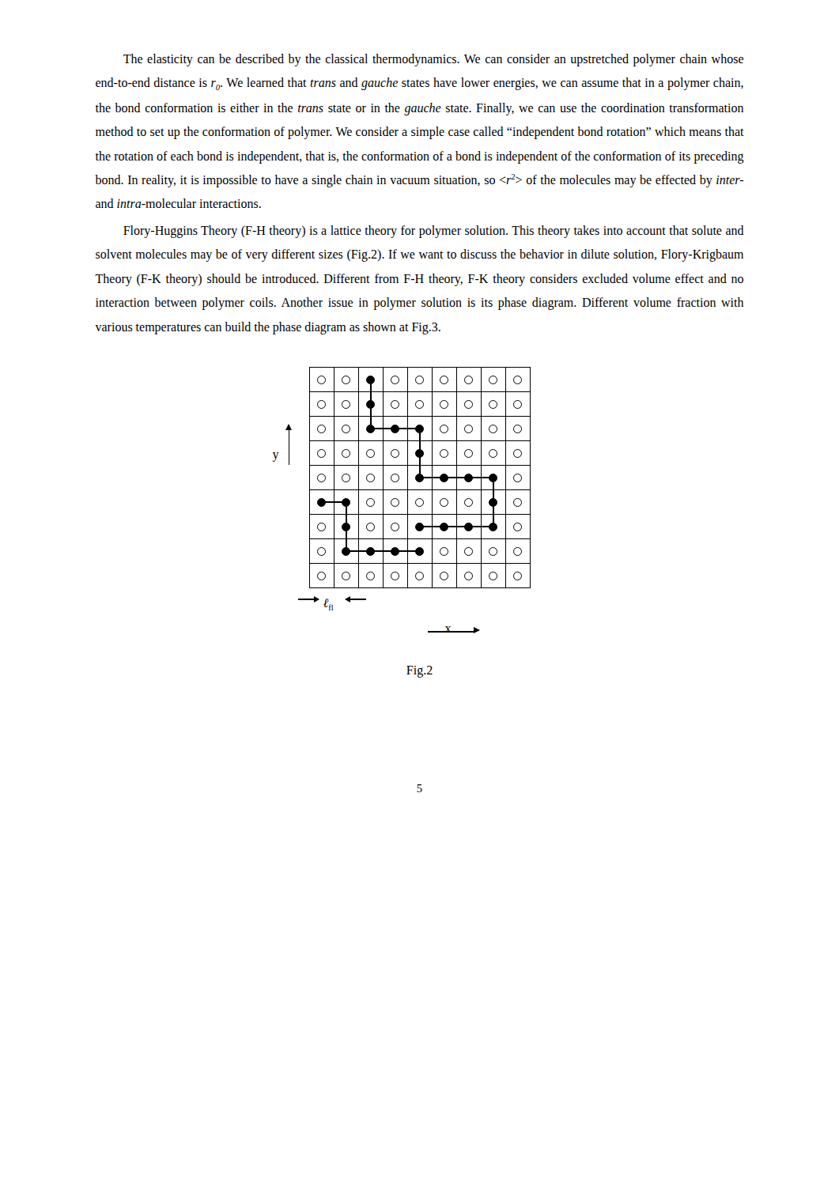The elasticity can be described by the classical thermodynamics. We can consider an upstretched polymer chain whose end-to-end distance is r0. We learned that trans and gauche states have lower energies, we can assume that in a polymer chain, the bond conformation is either in the trans state or in the gauche state. Finally, we can use the coordination transformation method to set up the conformation of polymer. We consider a simple case called “independent bond rotation” which means that the rotation of each bond is independent, that is, the conformation of a bond is independent of the conformation of its preceding bond. In reality, it is impossible to have a single chain in vacuum situation, so <r2> of the molecules may be effected by inter- and intra-molecular interactions.
Flory-Huggins Theory (F-H theory) is a lattice theory for polymer solution. This theory takes into account that solute and solvent molecules may be of very different sizes (Fig.2). If we want to discuss the behavior in dilute solution, Flory-Krigbaum Theory (F-K theory) should be introduced. Different from F-H theory, F-K theory considers excluded volume effect and no interaction between polymer coils. Another issue in polymer solution is its phase diagram. Different volume fraction with various temperatures can build the phase diagram as shown at Fig.3.
y
ℓfl
x
Fig.2
5